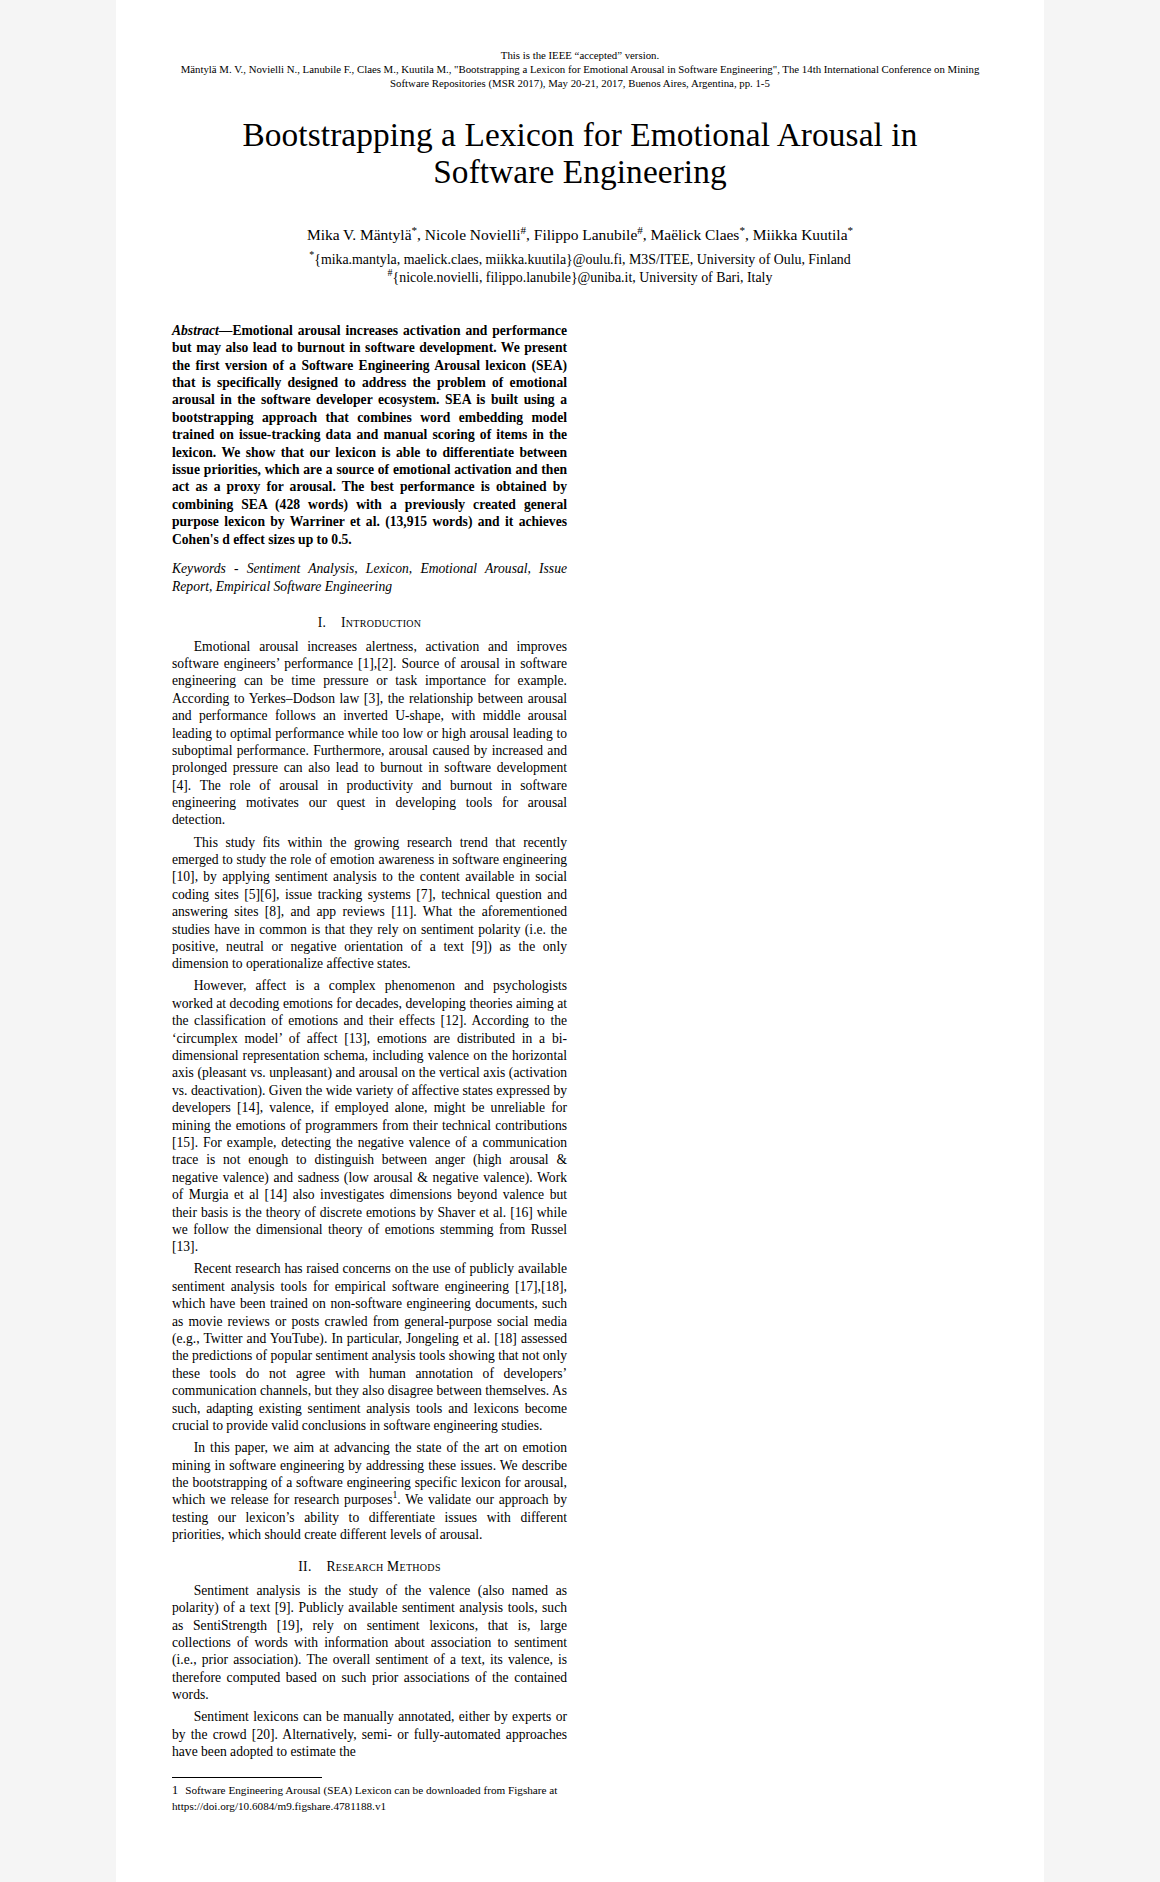This is the IEEE “accepted” version. Mäntylä M. V., Novielli N., Lanubile F., Claes M., Kuutila M., "Bootstrapping a Lexicon for Emotional Arousal in Software Engineering", The 14th International Conference on Mining Software Repositories (MSR 2017), May 20-21, 2017, Buenos Aires, Argentina, pp. 1-5
Bootstrapping a Lexicon for Emotional Arousal in
Software Engineering
Mika V. Mäntylä*, Nicole Novielli#, Filippo Lanubile#, Maëlick Claes*, Miikka Kuutila*
*{mika.mantyla, maelick.claes, miikka.kuutila}@oulu.fi, M3S/ITEE, University of Oulu, Finland
#{nicole.novielli, filippo.lanubile}@uniba.it, University of Bari, Italy
Abstract—Emotional arousal increases activation and performance but may also lead to burnout in software development. We present the first version of a Software Engineering Arousal lexicon (SEA) that is specifically designed to address the problem of emotional arousal in the software developer ecosystem. SEA is built using a bootstrapping approach that combines word embedding model trained on issue-tracking data and manual scoring of items in the lexicon. We show that our lexicon is able to differentiate between issue priorities, which are a source of emotional activation and then act as a proxy for arousal. The best performance is obtained by combining SEA (428 words) with a previously created general purpose lexicon by Warriner et al. (13,915 words) and it achieves Cohen's d effect sizes up to 0.5.
Keywords - Sentiment Analysis, Lexicon, Emotional Arousal, Issue Report, Empirical Software Engineering
I. Introduction
Emotional arousal increases alertness, activation and improves software engineers’ performance [1],[2]. Source of arousal in software engineering can be time pressure or task importance for example. According to Yerkes–Dodson law [3], the relationship between arousal and performance follows an inverted U-shape, with middle arousal leading to optimal performance while too low or high arousal leading to suboptimal performance. Furthermore, arousal caused by increased and prolonged pressure can also lead to burnout in software development [4]. The role of arousal in productivity and burnout in software engineering motivates our quest in developing tools for arousal detection.
This study fits within the growing research trend that recently emerged to study the role of emotion awareness in software engineering [10], by applying sentiment analysis to the content available in social coding sites [5][6], issue tracking systems [7], technical question and answering sites [8], and app reviews [11]. What the aforementioned studies have in common is that they rely on sentiment polarity (i.e. the positive, neutral or negative orientation of a text [9]) as the only dimension to operationalize affective states.
However, affect is a complex phenomenon and psychologists worked at decoding emotions for decades, developing theories aiming at the classification of emotions and their effects [12]. According to the ‘circumplex model’ of affect [13], emotions are distributed in a bi-dimensional representation schema, including valence on the horizontal axis (pleasant vs. unpleasant) and arousal on the vertical axis (activation vs. deactivation). Given the wide variety of affective states expressed by developers [14], valence, if employed alone, might be unreliable for mining the emotions of programmers from their technical contributions [15]. For example, detecting the negative valence of a communication trace is not enough to distinguish between anger (high arousal & negative valence) and sadness (low arousal & negative valence). Work of Murgia et al [14] also investigates dimensions beyond valence but their basis is the theory of discrete emotions by Shaver et al. [16] while we follow the dimensional theory of emotions stemming from Russel [13].
Recent research has raised concerns on the use of publicly available sentiment analysis tools for empirical software engineering [17],[18], which have been trained on non-software engineering documents, such as movie reviews or posts crawled from general-purpose social media (e.g., Twitter and YouTube). In particular, Jongeling et al. [18] assessed the predictions of popular sentiment analysis tools showing that not only these tools do not agree with human annotation of developers’ communication channels, but they also disagree between themselves. As such, adapting existing sentiment analysis tools and lexicons become crucial to provide valid conclusions in software engineering studies.
In this paper, we aim at advancing the state of the art on emotion mining in software engineering by addressing these issues. We describe the bootstrapping of a software engineering specific lexicon for arousal, which we release for research purposes1. We validate our approach by testing our lexicon’s ability to differentiate issues with different priorities, which should create different levels of arousal.
II. Research Methods
Sentiment analysis is the study of the valence (also named as polarity) of a text [9]. Publicly available sentiment analysis tools, such as SentiStrength [19], rely on sentiment lexicons, that is, large collections of words with information about association to sentiment (i.e., prior association). The overall sentiment of a text, its valence, is therefore computed based on such prior associations of the contained words.
Sentiment lexicons can be manually annotated, either by experts or by the crowd [20]. Alternatively, semi- or fully-automated approaches have been adopted to estimate the
1 Software Engineering Arousal (SEA) Lexicon can be downloaded from Figshare at https://doi.org/10.6084/m9.figshare.4781188.v1